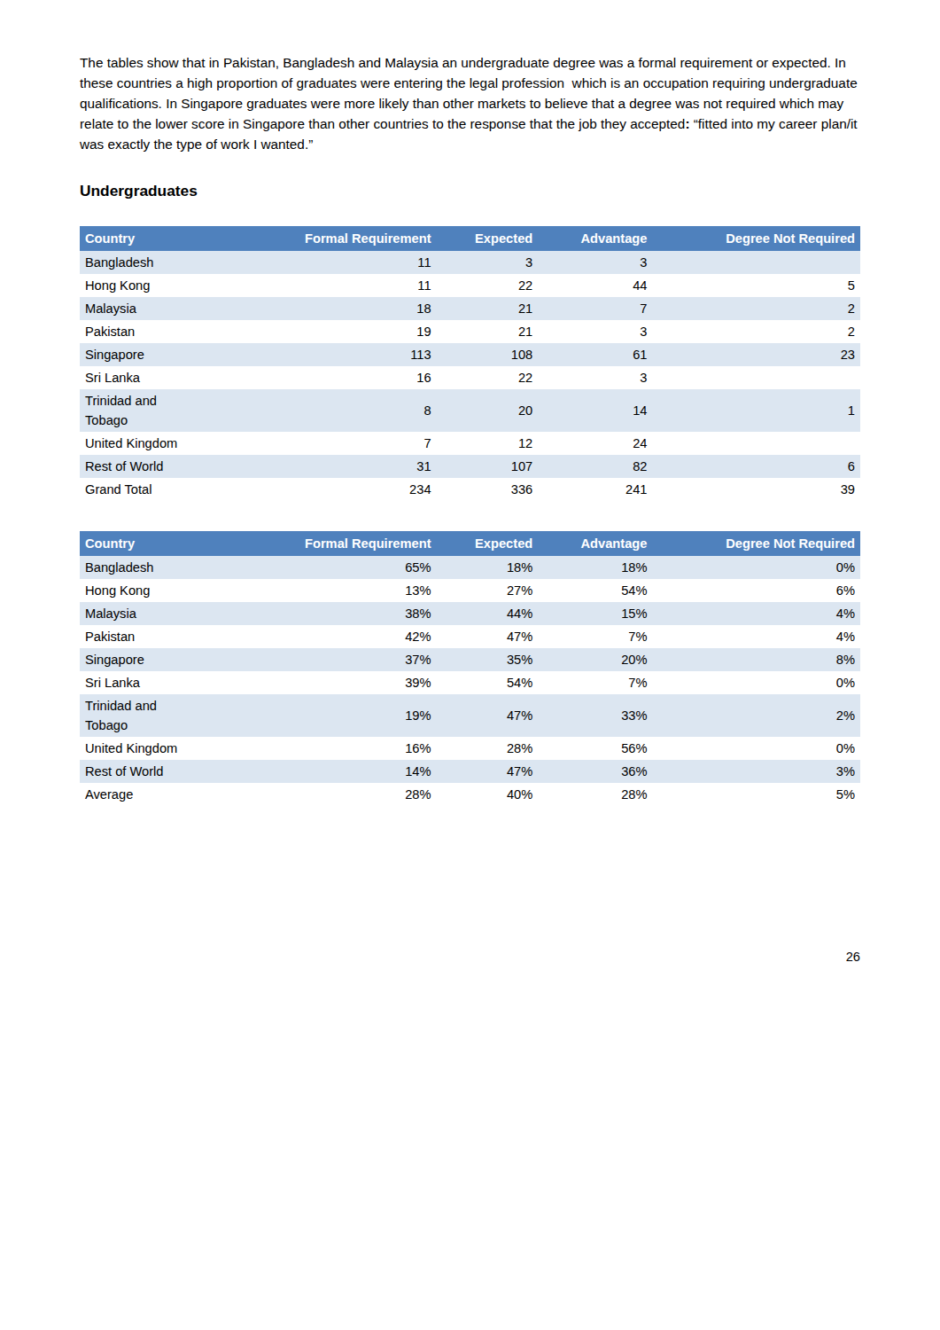The tables show that in Pakistan, Bangladesh and Malaysia an undergraduate degree was a formal requirement or expected. In these countries a high proportion of graduates were entering the legal profession which is an occupation requiring undergraduate qualifications. In Singapore graduates were more likely than other markets to believe that a degree was not required which may relate to the lower score in Singapore than other countries to the response that the job they accepted: “fitted into my career plan/it was exactly the type of work I wanted.”
Undergraduates
| Country | Formal Requirement | Expected | Advantage | Degree Not Required |
| --- | --- | --- | --- | --- |
| Bangladesh | 11 | 3 | 3 | |
| Hong Kong | 11 | 22 | 44 | 5 |
| Malaysia | 18 | 21 | 7 | 2 |
| Pakistan | 19 | 21 | 3 | 2 |
| Singapore | 113 | 108 | 61 | 23 |
| Sri Lanka | 16 | 22 | 3 | |
| Trinidad and Tobago | 8 | 20 | 14 | 1 |
| United Kingdom | 7 | 12 | 24 | |
| Rest of World | 31 | 107 | 82 | 6 |
| Grand Total | 234 | 336 | 241 | 39 |
| Country | Formal Requirement | Expected | Advantage | Degree Not Required |
| --- | --- | --- | --- | --- |
| Bangladesh | 65% | 18% | 18% | 0% |
| Hong Kong | 13% | 27% | 54% | 6% |
| Malaysia | 38% | 44% | 15% | 4% |
| Pakistan | 42% | 47% | 7% | 4% |
| Singapore | 37% | 35% | 20% | 8% |
| Sri Lanka | 39% | 54% | 7% | 0% |
| Trinidad and Tobago | 19% | 47% | 33% | 2% |
| United Kingdom | 16% | 28% | 56% | 0% |
| Rest of World | 14% | 47% | 36% | 3% |
| Average | 28% | 40% | 28% | 5% |
26